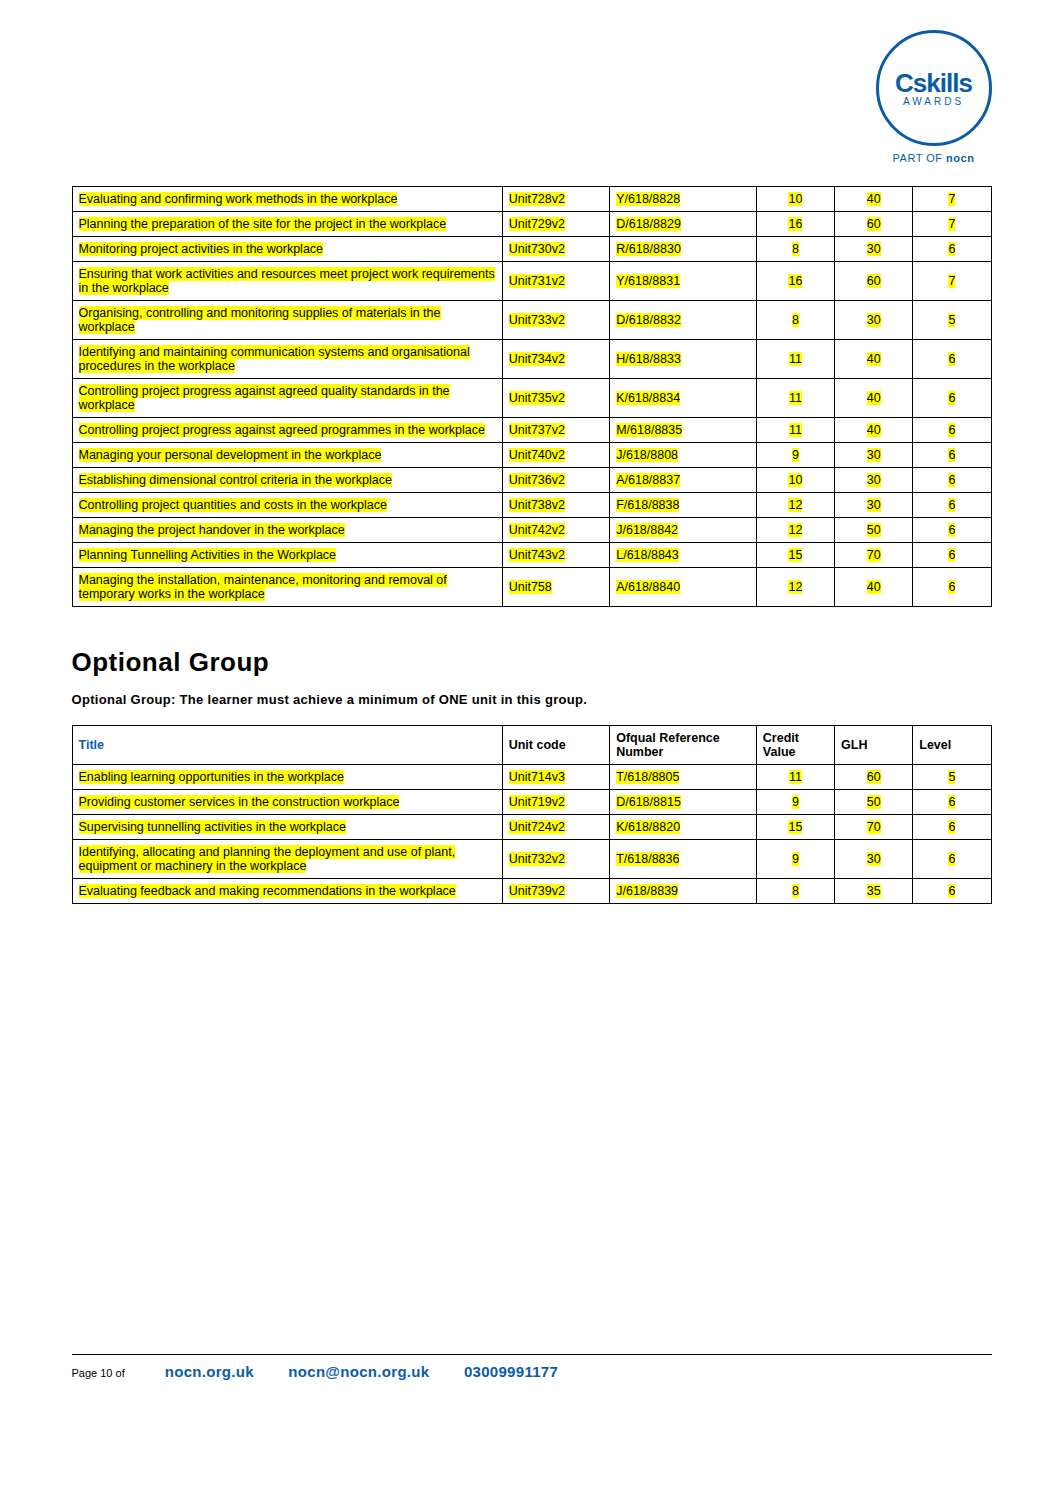Cskills
AWARDS
PART OF nocn
| Evaluating and confirming work methods in the workplace | Unit728v2 | Y/618/8828 | 10 | 40 | 7 |
| Planning the preparation of the site for the project in the workplace | Unit729v2 | D/618/8829 | 16 | 60 | 7 |
| Monitoring project activities in the workplace | Unit730v2 | R/618/8830 | 8 | 30 | 6 |
| Ensuring that work activities and resources meet project work requirements in the workplace | Unit731v2 | Y/618/8831 | 16 | 60 | 7 |
| Organising, controlling and monitoring supplies of materials in the workplace | Unit733v2 | D/618/8832 | 8 | 30 | 5 |
| Identifying and maintaining communication systems and organisational procedures in the workplace | Unit734v2 | H/618/8833 | 11 | 40 | 6 |
| Controlling project progress against agreed quality standards in the workplace | Unit735v2 | K/618/8834 | 11 | 40 | 6 |
| Controlling project progress against agreed programmes in the workplace | Unit737v2 | M/618/8835 | 11 | 40 | 6 |
| Managing your personal development in the workplace | Unit740v2 | J/618/8808 | 9 | 30 | 6 |
| Establishing dimensional control criteria in the workplace | Unit736v2 | A/618/8837 | 10 | 30 | 6 |
| Controlling project quantities and costs in the workplace | Unit738v2 | F/618/8838 | 12 | 30 | 6 |
| Managing the project handover in the workplace | Unit742v2 | J/618/8842 | 12 | 50 | 6 |
| Planning Tunnelling Activities in the Workplace | Unit743v2 | L/618/8843 | 15 | 70 | 6 |
| Managing the installation, maintenance, monitoring and removal of temporary works in the workplace | Unit758 | A/618/8840 | 12 | 40 | 6 |
Optional Group
Optional Group: The learner must achieve a minimum of ONE unit in this group.
| Title | Unit code | Ofqual Reference Number | Credit Value | GLH | Level |
| --- | --- | --- | --- | --- | --- |
| Enabling learning opportunities in the workplace | Unit714v3 | T/618/8805 | 11 | 60 | 5 |
| Providing customer services in the construction workplace | Unit719v2 | D/618/8815 | 9 | 50 | 6 |
| Supervising tunnelling activities in the workplace | Unit724v2 | K/618/8820 | 15 | 70 | 6 |
| Identifying, allocating and planning the deployment and use of plant, equipment or machinery in the workplace | Unit732v2 | T/618/8836 | 9 | 30 | 6 |
| Evaluating feedback and making recommendations in the workplace | Unit739v2 | J/618/8839 | 8 | 35 | 6 |
Page 10 of
nocn.org.uk nocn@nocn.org.uk 03009991177